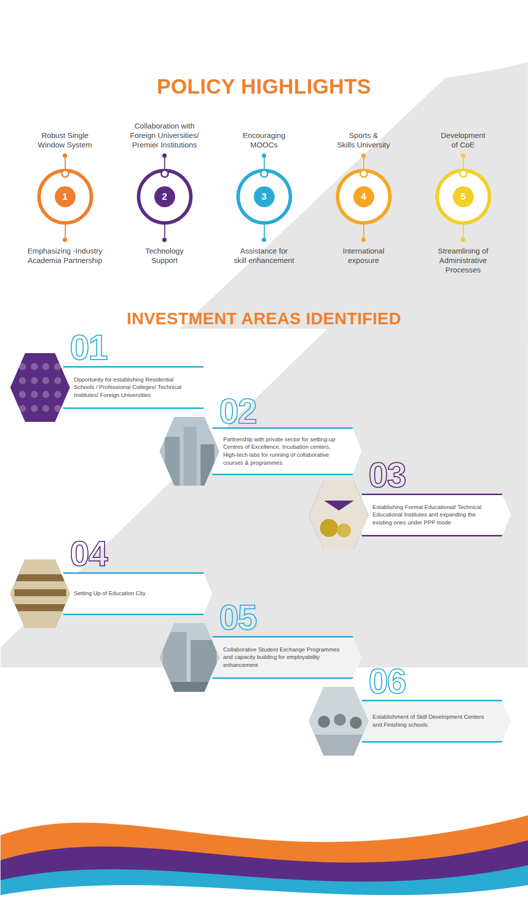POLICY HIGHLIGHTS
Robust Single
Window System
1
Emphasizing -Industry
Academia Partnership
Collaboration with
Foreign Universities/
Premier Institutions
2
Technology
Support
Encouraging
MOOCs
3
Assistance for
skill enhancement
Sports &
Skills University
4
International
exposure
Development
of CoE
5
Streamlining of
Administrative
Processes
INVESTMENT AREAS IDENTIFIED
01
Opportunity for establishing Residential Schools / Professional Colleges/ Technical Institutes/ Foreign Universities
02
Partnership with private sector for setting-up Centres of Excellence, Incubation centers, High-tech labs for running of collaborative courses & programmes
03
Establishing Formal Educational/ Technical Educational Institutes and expanding the existing ones under PPP mode
04
Setting Up of Education City
05
Collaborative Student Exchange Programmes and capacity building for employability enhancement
06
Establishment of Skill Development Centers and Finishing schools